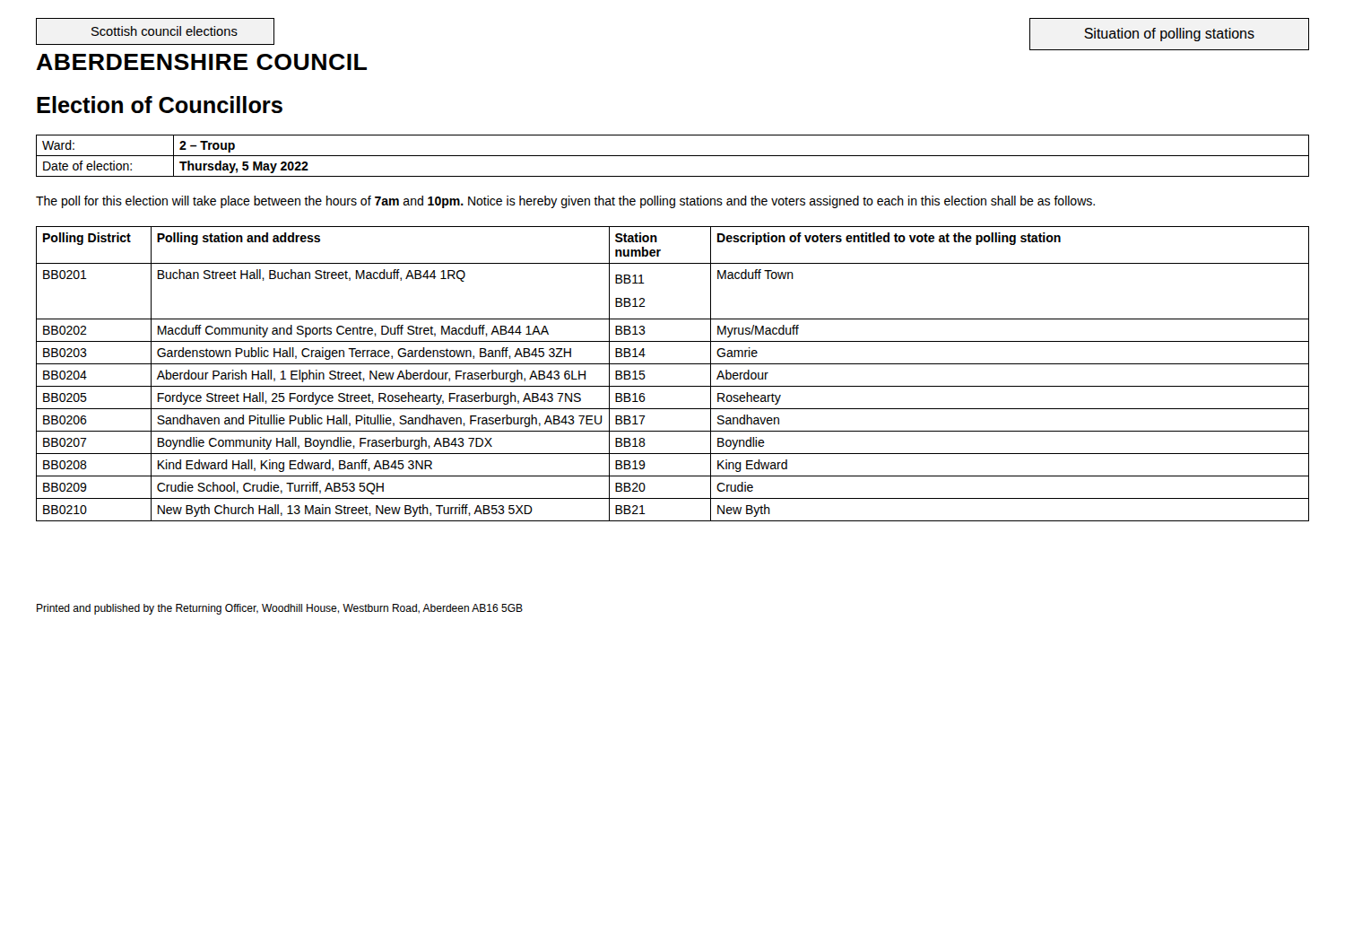Scottish council elections
ABERDEENSHIRE COUNCIL
Situation of polling stations
Election of Councillors
| Ward: | 2 – Troup |
| Date of election: | Thursday, 5 May 2022 |
The poll for this election will take place between the hours of 7am and 10pm. Notice is hereby given that the polling stations and the voters assigned to each in this election shall be as follows.
| Polling District | Polling station and address | Station number | Description of voters entitled to vote at the polling station |
| --- | --- | --- | --- |
| BB0201 | Buchan Street Hall, Buchan Street, Macduff, AB44 1RQ | BB11 BB12 | Macduff Town |
| BB0202 | Macduff Community and Sports Centre, Duff Stret, Macduff, AB44 1AA | BB13 | Myrus/Macduff |
| BB0203 | Gardenstown Public Hall, Craigen Terrace, Gardenstown, Banff, AB45 3ZH | BB14 | Gamrie |
| BB0204 | Aberdour Parish Hall, 1 Elphin Street, New Aberdour, Fraserburgh, AB43 6LH | BB15 | Aberdour |
| BB0205 | Fordyce Street Hall, 25 Fordyce Street, Rosehearty, Fraserburgh, AB43 7NS | BB16 | Rosehearty |
| BB0206 | Sandhaven and Pitullie Public Hall, Pitullie, Sandhaven, Fraserburgh, AB43 7EU | BB17 | Sandhaven |
| BB0207 | Boyndlie Community Hall, Boyndlie, Fraserburgh, AB43 7DX | BB18 | Boyndlie |
| BB0208 | Kind Edward Hall, King Edward, Banff, AB45 3NR | BB19 | King Edward |
| BB0209 | Crudie School, Crudie, Turriff, AB53 5QH | BB20 | Crudie |
| BB0210 | New Byth Church Hall, 13 Main Street, New Byth, Turriff, AB53 5XD | BB21 | New Byth |
Printed and published by the Returning Officer, Woodhill House, Westburn Road, Aberdeen AB16 5GB